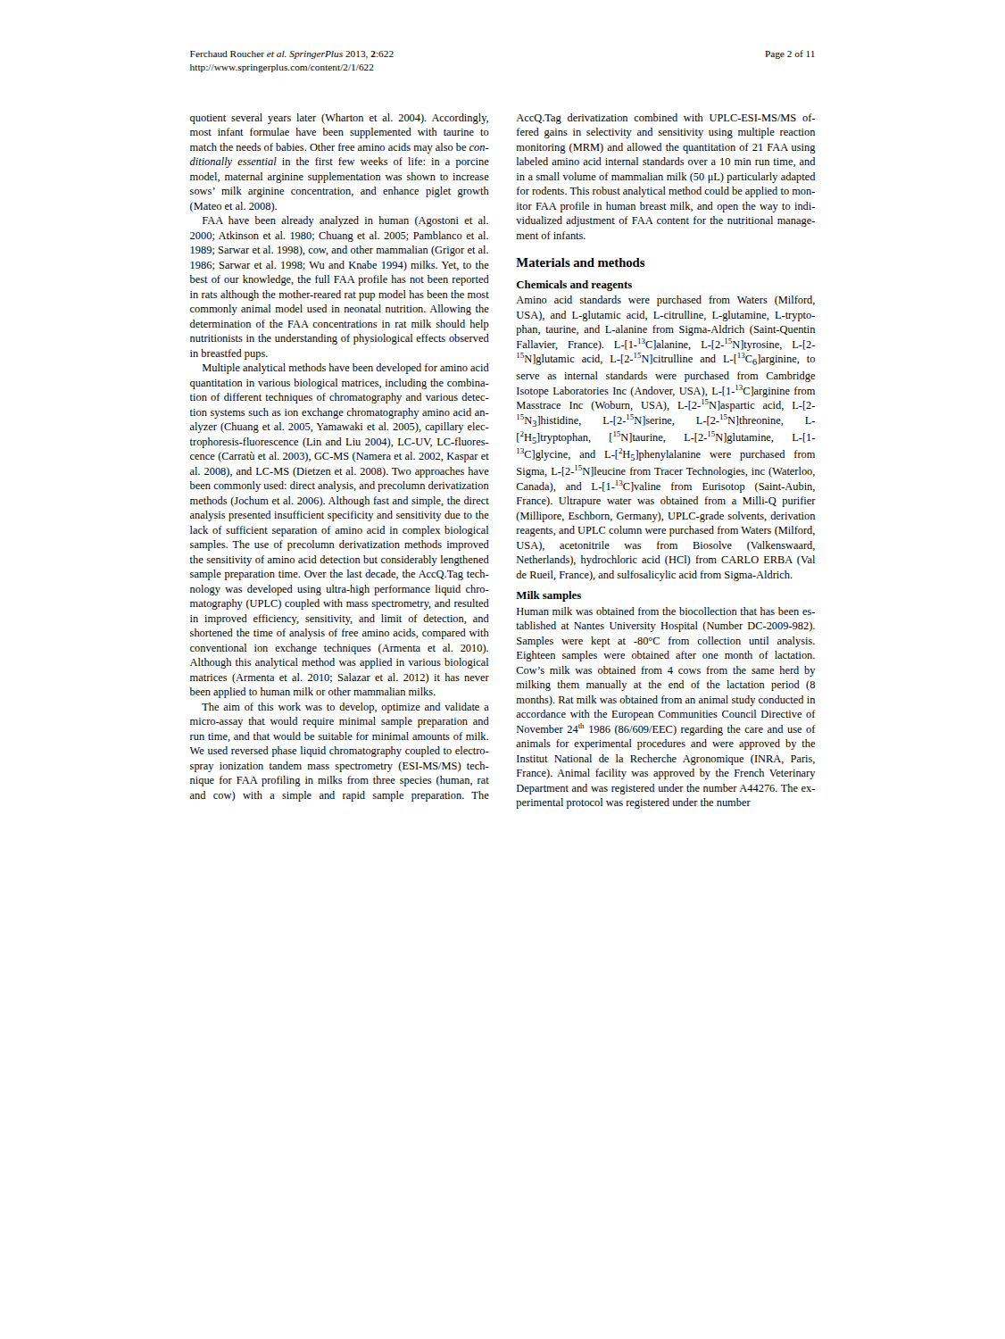Ferchaud Roucher et al. SpringerPlus 2013, 2:622
http://www.springerplus.com/content/2/1/622
Page 2 of 11
quotient several years later (Wharton et al. 2004). Accordingly, most infant formulae have been supplemented with taurine to match the needs of babies. Other free amino acids may also be conditionally essential in the first few weeks of life: in a porcine model, maternal arginine supplementation was shown to increase sows’ milk arginine concentration, and enhance piglet growth (Mateo et al. 2008).
FAA have been already analyzed in human (Agostoni et al. 2000; Atkinson et al. 1980; Chuang et al. 2005; Pamblanco et al. 1989; Sarwar et al. 1998), cow, and other mammalian (Grigor et al. 1986; Sarwar et al. 1998; Wu and Knabe 1994) milks. Yet, to the best of our knowledge, the full FAA profile has not been reported in rats although the mother-reared rat pup model has been the most commonly animal model used in neonatal nutrition. Allowing the determination of the FAA concentrations in rat milk should help nutritionists in the understanding of physiological effects observed in breastfed pups.
Multiple analytical methods have been developed for amino acid quantitation in various biological matrices, including the combination of different techniques of chromatography and various detection systems such as ion exchange chromatography amino acid analyzer (Chuang et al. 2005, Yamawaki et al. 2005), capillary electrophoresis-fluorescence (Lin and Liu 2004), LC-UV, LC-fluorescence (Carratù et al. 2003), GC-MS (Namera et al. 2002, Kaspar et al. 2008), and LC-MS (Dietzen et al. 2008). Two approaches have been commonly used: direct analysis, and precolumn derivatization methods (Jochum et al. 2006). Although fast and simple, the direct analysis presented insufficient specificity and sensitivity due to the lack of sufficient separation of amino acid in complex biological samples. The use of precolumn derivatization methods improved the sensitivity of amino acid detection but considerably lengthened sample preparation time. Over the last decade, the AccQ.Tag technology was developed using ultra-high performance liquid chromatography (UPLC) coupled with mass spectrometry, and resulted in improved efficiency, sensitivity, and limit of detection, and shortened the time of analysis of free amino acids, compared with conventional ion exchange techniques (Armenta et al. 2010). Although this analytical method was applied in various biological matrices (Armenta et al. 2010; Salazar et al. 2012) it has never been applied to human milk or other mammalian milks.
The aim of this work was to develop, optimize and validate a micro-assay that would require minimal sample preparation and run time, and that would be suitable for minimal amounts of milk. We used reversed phase liquid chromatography coupled to electrospray ionization tandem mass spectrometry (ESI-MS/MS) technique for FAA profiling in milks from three species (human, rat and cow) with a simple and rapid sample preparation. The AccQ.Tag derivatization combined with UPLC-ESI-MS/MS offered gains in selectivity and sensitivity using multiple reaction monitoring (MRM) and allowed the quantitation of 21 FAA using labeled amino acid internal standards over a 10 min run time, and in a small volume of mammalian milk (50 μL) particularly adapted for rodents. This robust analytical method could be applied to monitor FAA profile in human breast milk, and open the way to individualized adjustment of FAA content for the nutritional management of infants.
Materials and methods
Chemicals and reagents
Amino acid standards were purchased from Waters (Milford, USA), and L-glutamic acid, L-citrulline, L-glutamine, L-tryptophan, taurine, and L-alanine from Sigma-Aldrich (Saint-Quentin Fallavier, France). L-[1-13C]alanine, L-[2-15N]tyrosine, L-[2-15N]glutamic acid, L-[2-15N]citrulline and L-[13C6]arginine, to serve as internal standards were purchased from Cambridge Isotope Laboratories Inc (Andover, USA), L-[1-13C]arginine from Masstrace Inc (Woburn, USA), L-[2-15N]aspartic acid, L-[2-15N3]histidine, L-[2-15N]serine, L-[2-15N]threonine, L-[2H5]tryptophan, [15N]taurine, L-[2-15N]glutamine, L-[1-13C]glycine, and L-[2H5]phenylalanine were purchased from Sigma, L-[2-15N]leucine from Tracer Technologies, inc (Waterloo, Canada), and L-[1-13C]valine from Eurisotop (Saint-Aubin, France). Ultrapure water was obtained from a Milli-Q purifier (Millipore, Eschborn, Germany), UPLC-grade solvents, derivation reagents, and UPLC column were purchased from Waters (Milford, USA), acetonitrile was from Biosolve (Valkenswaard, Netherlands), hydrochloric acid (HCl) from CARLO ERBA (Val de Rueil, France), and sulfosalicylic acid from Sigma-Aldrich.
Milk samples
Human milk was obtained from the biocollection that has been established at Nantes University Hospital (Number DC-2009-982). Samples were kept at -80°C from collection until analysis. Eighteen samples were obtained after one month of lactation. Cow’s milk was obtained from 4 cows from the same herd by milking them manually at the end of the lactation period (8 months). Rat milk was obtained from an animal study conducted in accordance with the European Communities Council Directive of November 24th 1986 (86/609/EEC) regarding the care and use of animals for experimental procedures and were approved by the Institut National de la Recherche Agronomique (INRA, Paris, France). Animal facility was approved by the French Veterinary Department and was registered under the number A44276. The experimental protocol was registered under the number